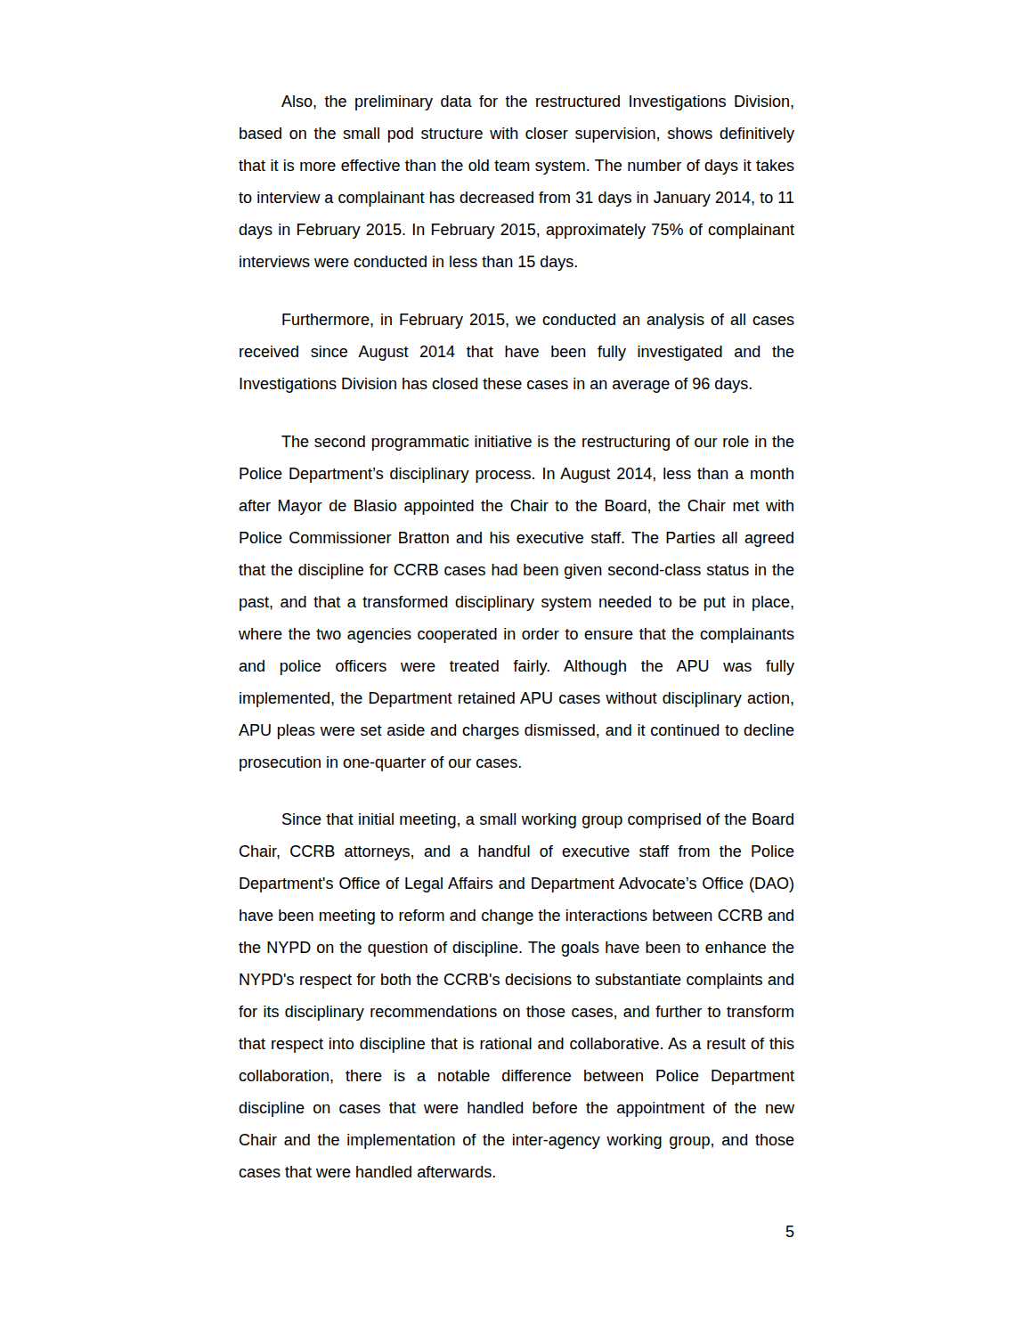Also, the preliminary data for the restructured Investigations Division, based on the small pod structure with closer supervision, shows definitively that it is more effective than the old team system. The number of days it takes to interview a complainant has decreased from 31 days in January 2014, to 11 days in February 2015. In February 2015, approximately 75% of complainant interviews were conducted in less than 15 days.
Furthermore, in February 2015, we conducted an analysis of all cases received since August 2014 that have been fully investigated and the Investigations Division has closed these cases in an average of 96 days.
The second programmatic initiative is the restructuring of our role in the Police Department’s disciplinary process. In August 2014, less than a month after Mayor de Blasio appointed the Chair to the Board, the Chair met with Police Commissioner Bratton and his executive staff. The Parties all agreed that the discipline for CCRB cases had been given second-class status in the past, and that a transformed disciplinary system needed to be put in place, where the two agencies cooperated in order to ensure that the complainants and police officers were treated fairly. Although the APU was fully implemented, the Department retained APU cases without disciplinary action, APU pleas were set aside and charges dismissed, and it continued to decline prosecution in one-quarter of our cases.
Since that initial meeting, a small working group comprised of the Board Chair, CCRB attorneys, and a handful of executive staff from the Police Department's Office of Legal Affairs and Department Advocate’s Office (DAO) have been meeting to reform and change the interactions between CCRB and the NYPD on the question of discipline. The goals have been to enhance the NYPD's respect for both the CCRB's decisions to substantiate complaints and for its disciplinary recommendations on those cases, and further to transform that respect into discipline that is rational and collaborative. As a result of this collaboration, there is a notable difference between Police Department discipline on cases that were handled before the appointment of the new Chair and the implementation of the inter-agency working group, and those cases that were handled afterwards.
5